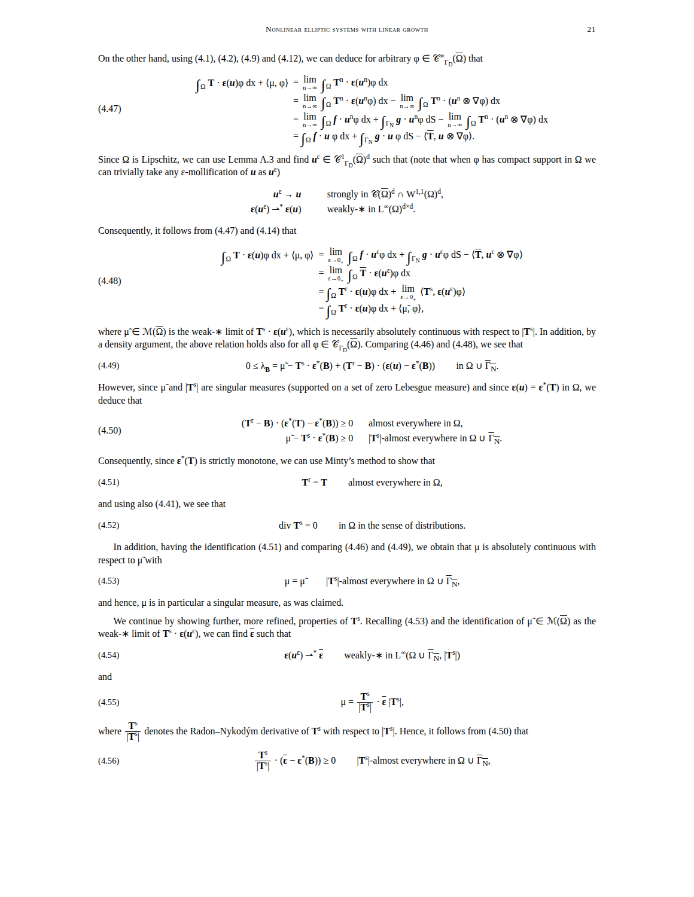Nonlinear elliptic systems with linear growth 21
On the other hand, using (4.1), (4.2), (4.9) and (4.12), we can deduce for arbitrary φ ∈ 𝒞∞ΓD(Ω) that
(4.47)
∫Ω T · ε(u)φ dx + ⟨μ, φ⟩
= limn→∞ ∫Ω Tn · ε(un)φ dx
= limn→∞ ∫Ω Tn · ε(unφ) dx − limn→∞ ∫Ω Tn · (un ⊗ ∇φ) dx
= limn→∞ ∫Ω f · unφ dx + ∫ΓN g · unφ dS − limn→∞ ∫Ω Tn · (un ⊗ ∇φ) dx
= ∫Ω f · u φ dx + ∫ΓN g · u φ dS − ⟨T, u ⊗ ∇φ⟩.
Since Ω is Lipschitz, we can use Lemma A.3 and find uε ∈ 𝒞1ΓD(Ω)d such that (note that when φ has compact support in Ω we can trivially take any ε-mollification of u as uε)
uε → u
strongly in 𝒞(Ω)d ∩ W1,1(Ω)d,
ε(uε) ⇀* ε(u)
weakly-∗ in L∞(Ω)d×d.
Consequently, it follows from (4.47) and (4.14) that
(4.48)
∫Ω T · ε(u)φ dx + ⟨μ, φ⟩
= limε→0+ ∫Ω f · uεφ dx + ∫ΓN g · uεφ dS − ⟨T, uε ⊗ ∇φ⟩
= limε→0+ ∫Ω T · ε(uε)φ dx
= ∫Ω Tr · ε(u)φ dx + limε→0+ ⟨Ts, ε(uε)φ⟩
= ∫Ω Tr · ε(u)φ dx + ⟨μ̃, φ⟩,
where μ̃ ∈ ℳ(Ω) is the weak-∗ limit of Ts · ε(uε), which is necessarily absolutely continuous with respect to |Ts|. In addition, by a density argument, the above relation holds also for all φ ∈ 𝒞ΓD(Ω). Comparing (4.46) and (4.48), we see that
(4.49)
0 ≤ λB = μ̃ − Ts · ε*(B) + (Tr − B) · (ε(u) − ε*(B)) in Ω ∪ ΓN.
However, since μ̃ and |Ts| are singular measures (supported on a set of zero Lebesgue measure) and since ε(u) = ε*(T) in Ω, we deduce that
(4.50)
(Tr − B) · (ε*(T) − ε*(B)) ≥ 0
almost everywhere in Ω,
μ̃ − Ts · ε*(B) ≥ 0
|Ts|-almost everywhere in Ω ∪ ΓN.
Consequently, since ε*(T) is strictly monotone, we can use Minty’s method to show that
(4.51)
Tr = T almost everywhere in Ω,
and using also (4.41), we see that
(4.52)
div Ts = 0 in Ω in the sense of distributions.
In addition, having the identification (4.51) and comparing (4.46) and (4.49), we obtain that μ is absolutely continuous with respect to μ̃ with
(4.53)
μ = μ̃ |Ts|-almost everywhere in Ω ∪ ΓN,
and hence, μ is in particular a singular measure, as was claimed.
We continue by showing further, more refined, properties of Ts. Recalling (4.53) and the identification of μ̃ ∈ ℳ(Ω) as the weak-∗ limit of Ts · ε(uε), we can find ε such that
(4.54)
ε(uε) ⇀* ε weakly-∗ in L∞(Ω ∪ ΓN, |Ts|)
and
(4.55)
μ = Ts|Ts| · ε |Ts|,
where Ts|Ts| denotes the Radon–Nykodým derivative of Ts with respect to |Ts|. Hence, it follows from (4.50) that
(4.56)
Ts|Ts| · (ε − ε*(B)) ≥ 0 |Ts|-almost everywhere in Ω ∪ ΓN,